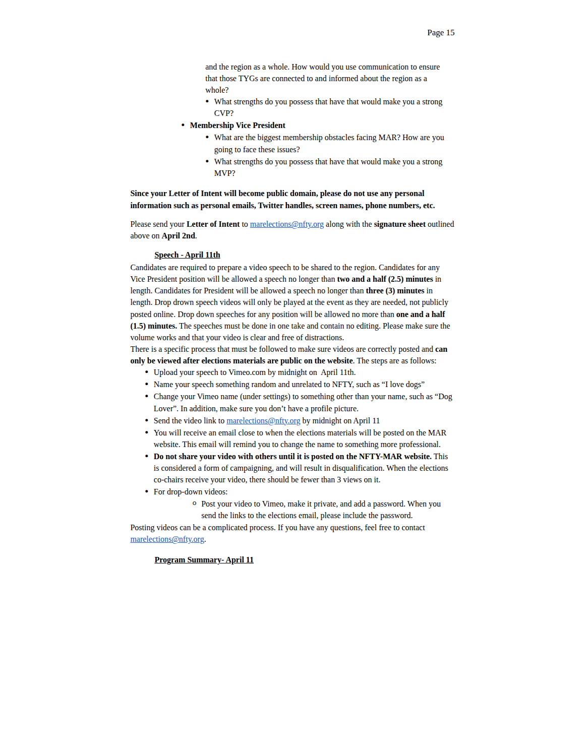Page 15
and the region as a whole. How would you use communication to ensure that those TYGs are connected to and informed about the region as a whole?
What strengths do you possess that have that would make you a strong CVP?
Membership Vice President
What are the biggest membership obstacles facing MAR? How are you going to face these issues?
What strengths do you possess that have that would make you a strong MVP?
Since your Letter of Intent will become public domain, please do not use any personal information such as personal emails, Twitter handles, screen names, phone numbers, etc.
Please send your Letter of Intent to marelections@nfty.org along with the signature sheet outlined above on April 2nd.
Speech - April 11th
Candidates are required to prepare a video speech to be shared to the region. Candidates for any Vice President position will be allowed a speech no longer than two and a half (2.5) minutes in length. Candidates for President will be allowed a speech no longer than three (3) minutes in length. Drop drown speech videos will only be played at the event as they are needed, not publicly posted online. Drop down speeches for any position will be allowed no more than one and a half (1.5) minutes. The speeches must be done in one take and contain no editing. Please make sure the volume works and that your video is clear and free of distractions.
There is a specific process that must be followed to make sure videos are correctly posted and can only be viewed after elections materials are public on the website. The steps are as follows:
Upload your speech to Vimeo.com by midnight on April 11th.
Name your speech something random and unrelated to NFTY, such as “I love dogs”
Change your Vimeo name (under settings) to something other than your name, such as “Dog Lover”. In addition, make sure you don’t have a profile picture.
Send the video link to marelections@nfty.org by midnight on April 11
You will receive an email close to when the elections materials will be posted on the MAR website. This email will remind you to change the name to something more professional.
Do not share your video with others until it is posted on the NFTY-MAR website. This is considered a form of campaigning, and will result in disqualification. When the elections co-chairs receive your video, there should be fewer than 3 views on it.
For drop-down videos:
Post your video to Vimeo, make it private, and add a password. When you send the links to the elections email, please include the password.
Posting videos can be a complicated process. If you have any questions, feel free to contact marelections@nfty.org.
Program Summary- April 11